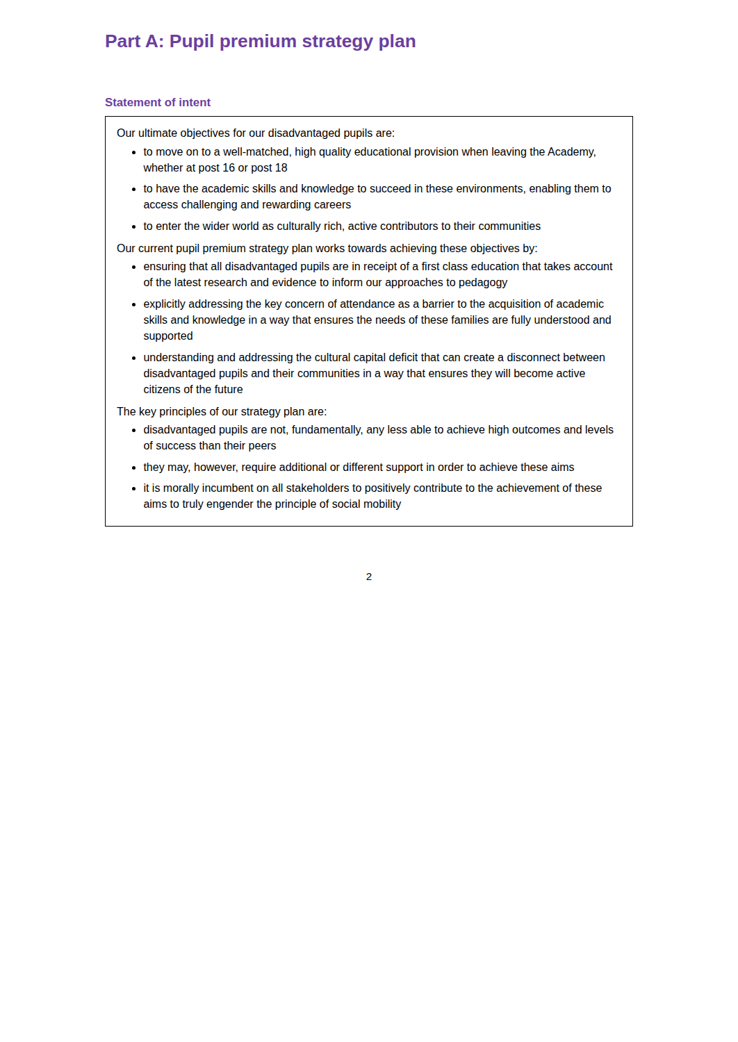Part A: Pupil premium strategy plan
Statement of intent
Our ultimate objectives for our disadvantaged pupils are:
to move on to a well-matched, high quality educational provision when leaving the Academy, whether at post 16 or post 18
to have the academic skills and knowledge to succeed in these environments, enabling them to access challenging and rewarding careers
to enter the wider world as culturally rich, active contributors to their communities
Our current pupil premium strategy plan works towards achieving these objectives by:
ensuring that all disadvantaged pupils are in receipt of a first class education that takes account of the latest research and evidence to inform our approaches to pedagogy
explicitly addressing the key concern of attendance as a barrier to the acquisition of academic skills and knowledge in a way that ensures the needs of these families are fully understood and supported
understanding and addressing the cultural capital deficit that can create a disconnect between disadvantaged pupils and their communities in a way that ensures they will become active citizens of the future
The key principles of our strategy plan are:
disadvantaged pupils are not, fundamentally, any less able to achieve high outcomes and levels of success than their peers
they may, however, require additional or different support in order to achieve these aims
it is morally incumbent on all stakeholders to positively contribute to the achievement of these aims to truly engender the principle of social mobility
2